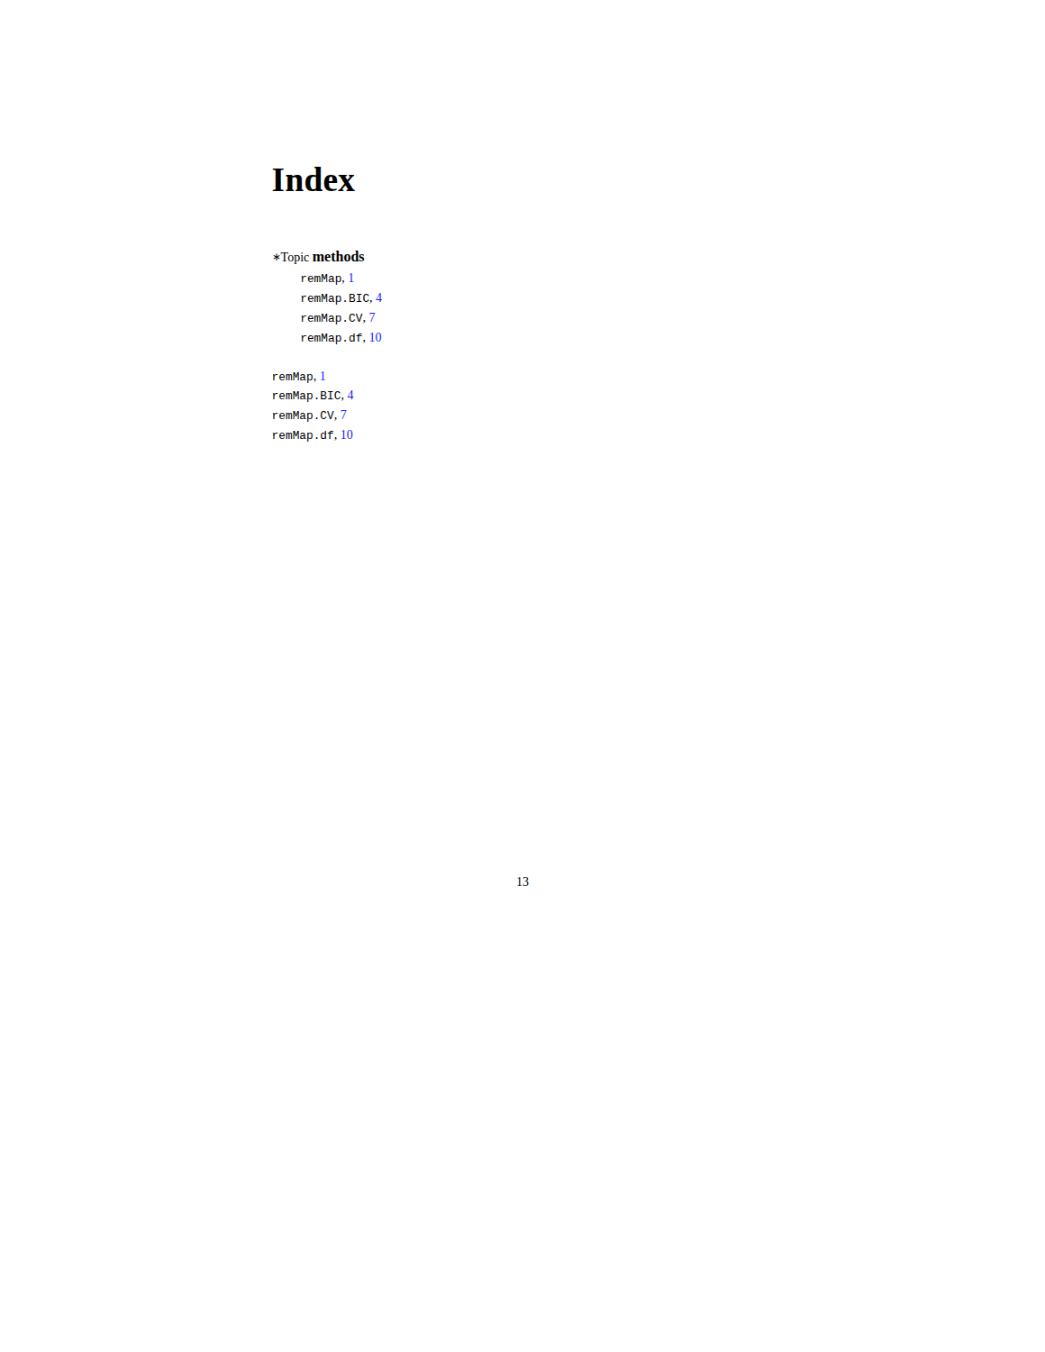Index
∗Topic methods
remMap, 1
remMap.BIC, 4
remMap.CV, 7
remMap.df, 10
remMap, 1
remMap.BIC, 4
remMap.CV, 7
remMap.df, 10
13